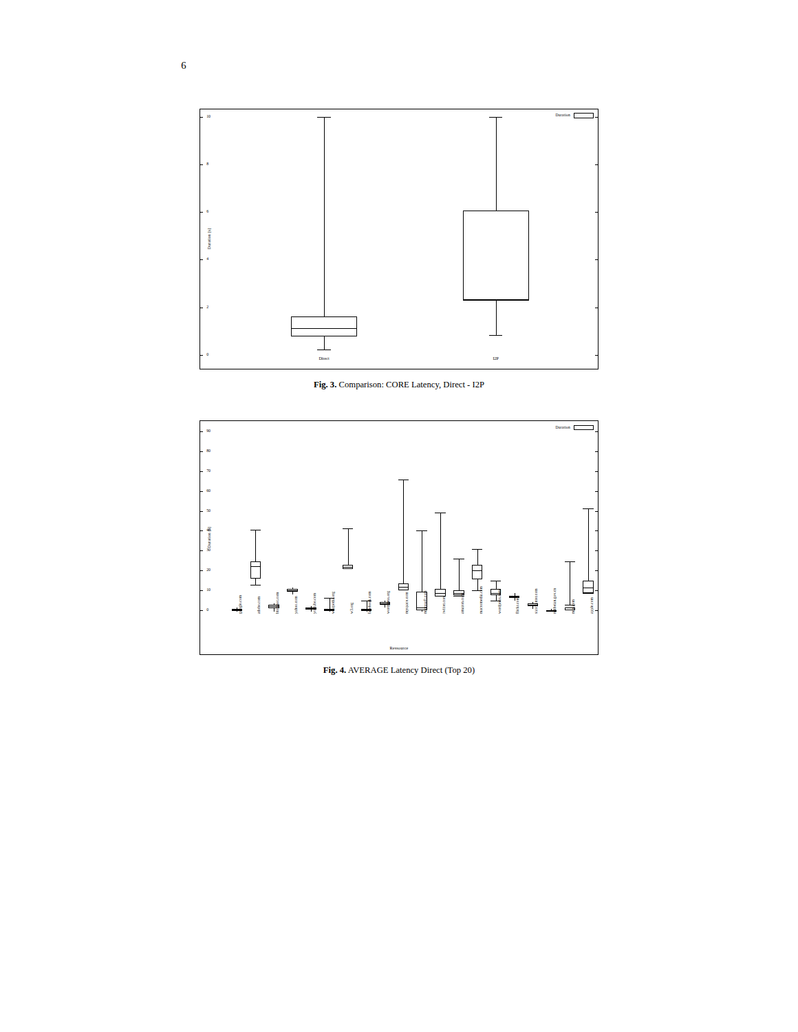6
Duration
Duration [s]
0
2
4
6
8
10
Direct
I2P
Fig. 3. Comparison: CORE Latency, Direct - I2P
Duration
Duration [s]
0
10
20
30
40
50
60
70
80
90
google.com
adobe.com
blogspot.com
yahoo.com
youtube.com
wikipedia.org
w3.org
facebook.com
wordpress.org
myspace.com
microsoft.com
twitter.com
amazon.com
macromedia.com
wordpress.com
flickr.com
statcounter.com
miibeian.gov.cn
msn.com
apple.com
Ressource
Fig. 4. AVERAGE Latency Direct (Top 20)